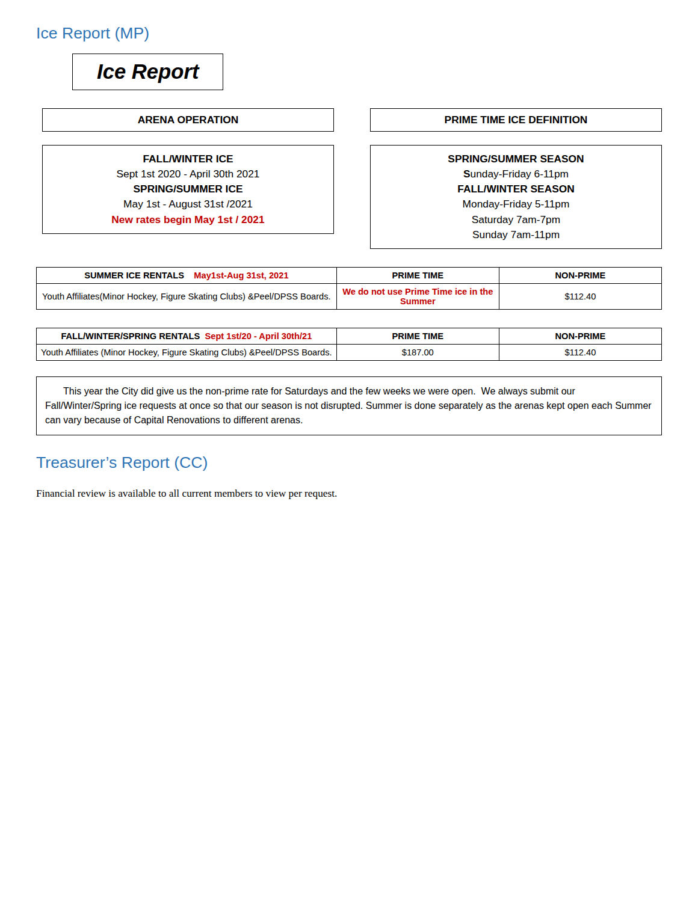Ice Report (MP)
Ice Report
ARENA OPERATION
FALL/WINTER ICE
Sept 1st 2020 - April 30th 2021
SPRING/SUMMER ICE
May 1st - August 31st /2021
New rates begin May 1st / 2021
PRIME TIME ICE DEFINITION
SPRING/SUMMER SEASON
Sunday-Friday 6-11pm
FALL/WINTER SEASON
Monday-Friday 5-11pm
Saturday 7am-7pm
Sunday 7am-11pm
| SUMMER ICE RENTALS May1st-Aug 31st, 2021 | PRIME TIME | NON-PRIME |
| --- | --- | --- |
| Youth Affiliates(Minor Hockey, Figure Skating Clubs) &Peel/DPSS Boards. | We do not use Prime Time ice in the Summer | $112.40 |
| FALL/WINTER/SPRING RENTALS Sept 1st/20 - April 30th/21 | PRIME TIME | NON-PRIME |
| --- | --- | --- |
| Youth Affiliates (Minor Hockey, Figure Skating Clubs) &Peel/DPSS Boards. | $187.00 | $112.40 |
This year the City did give us the non-prime rate for Saturdays and the few weeks we were open. We always submit our Fall/Winter/Spring ice requests at once so that our season is not disrupted. Summer is done separately as the arenas kept open each Summer can vary because of Capital Renovations to different arenas.
Treasurer’s Report (CC)
Financial review is available to all current members to view per request.